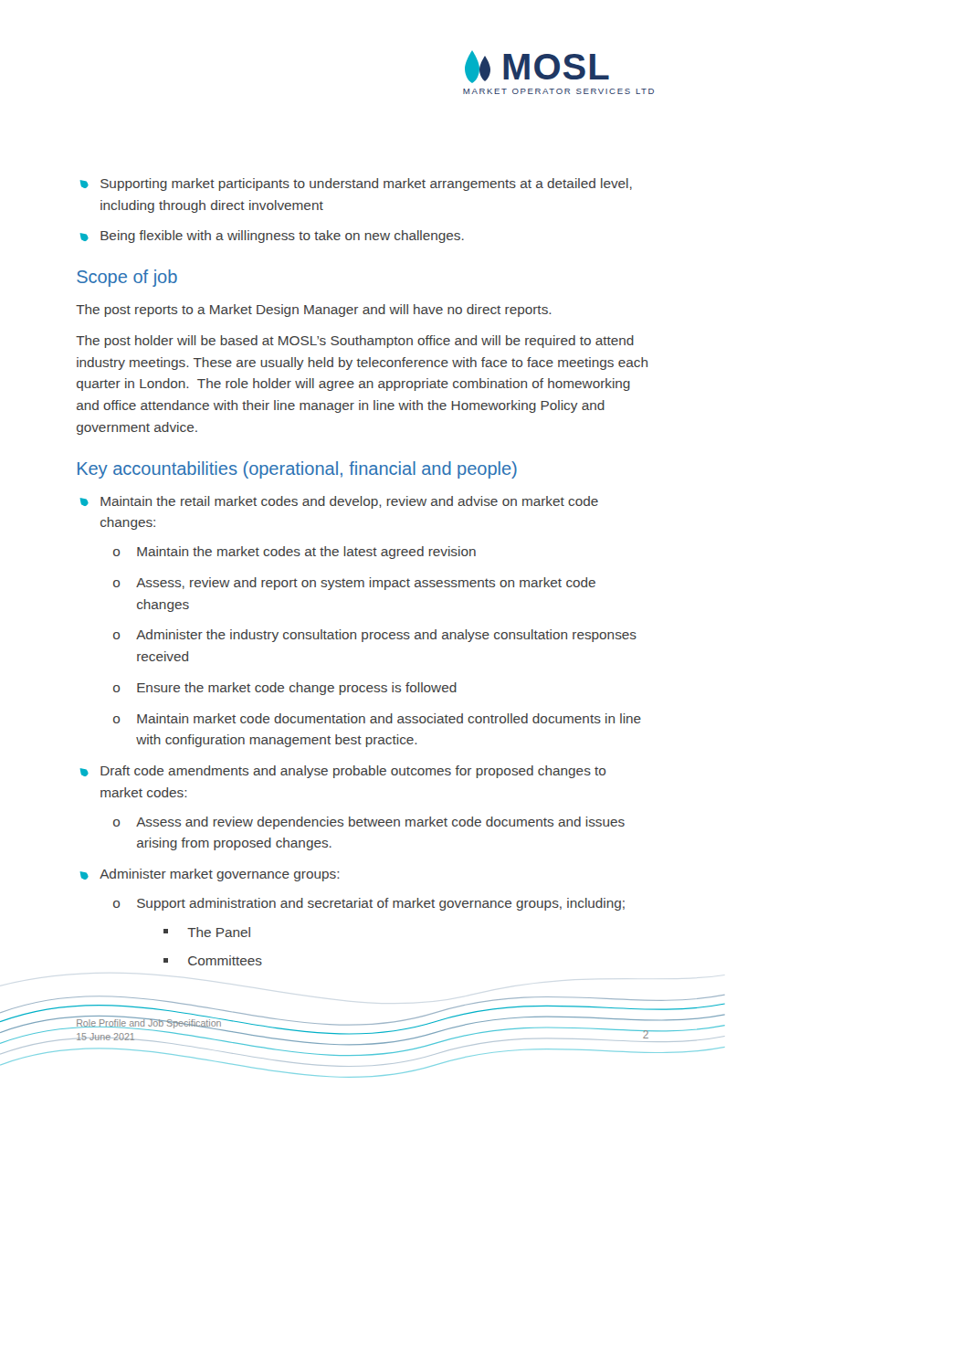MOSL
MARKET OPERATOR SERVICES LTD
Supporting market participants to understand market arrangements at a detailed level, including through direct involvement
Being flexible with a willingness to take on new challenges.
Scope of job
The post reports to a Market Design Manager and will have no direct reports.
The post holder will be based at MOSL’s Southampton office and will be required to attend industry meetings. These are usually held by teleconference with face to face meetings each quarter in London. The role holder will agree an appropriate combination of homeworking and office attendance with their line manager in line with the Homeworking Policy and government advice.
Key accountabilities (operational, financial and people)
Maintain the retail market codes and develop, review and advise on market code changes:
Maintain the market codes at the latest agreed revision
Assess, review and report on system impact assessments on market code changes
Administer the industry consultation process and analyse consultation responses received
Ensure the market code change process is followed
Maintain market code documentation and associated controlled documents in line with configuration management best practice.
Draft code amendments and analyse probable outcomes for proposed changes to market codes:
Assess and review dependencies between market code documents and issues arising from proposed changes.
Administer market governance groups:
Support administration and secretariat of market governance groups, including;
The Panel
Committees
Role Profile and Job Specification
15 June 2021
2